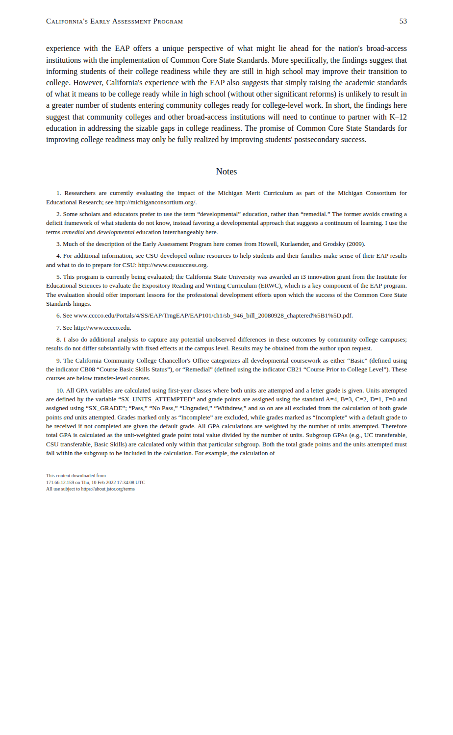California's Early Assessment Program 53
experience with the EAP offers a unique perspective of what might lie ahead for the nation's broad-access institutions with the implementation of Common Core State Standards. More specifically, the findings suggest that informing students of their college readiness while they are still in high school may improve their transition to college. However, California's experience with the EAP also suggests that simply raising the academic standards of what it means to be college ready while in high school (without other significant reforms) is unlikely to result in a greater number of students entering community colleges ready for college-level work. In short, the findings here suggest that community colleges and other broad-access institutions will need to continue to partner with K–12 education in addressing the sizable gaps in college readiness. The promise of Common Core State Standards for improving college readiness may only be fully realized by improving students' postsecondary success.
Notes
Researchers are currently evaluating the impact of the Michigan Merit Curriculum as part of the Michigan Consortium for Educational Research; see http://michiganconsortium.org/.
Some scholars and educators prefer to use the term “developmental” education, rather than “remedial.” The former avoids creating a deficit framework of what students do not know, instead favoring a developmental approach that suggests a continuum of learning. I use the terms remedial and developmental education interchangeably here.
Much of the description of the Early Assessment Program here comes from Howell, Kurlaender, and Grodsky (2009).
For additional information, see CSU-developed online resources to help students and their families make sense of their EAP results and what to do to prepare for CSU: http://www.csusuccess.org.
This program is currently being evaluated; the California State University was awarded an i3 innovation grant from the Institute for Educational Sciences to evaluate the Expository Reading and Writing Curriculum (ERWC), which is a key component of the EAP program. The evaluation should offer important lessons for the professional development efforts upon which the success of the Common Core State Standards hinges.
See www.cccco.edu/Portals/4/SS/EAP/TrngEAP/EAP101/ch1/sb_946_bill_20080928_chaptered%5B1%5D.pdf.
See http://www.cccco.edu.
I also do additional analysis to capture any potential unobserved differences in these outcomes by community college campuses; results do not differ substantially with fixed effects at the campus level. Results may be obtained from the author upon request.
The California Community College Chancellor's Office categorizes all developmental coursework as either “Basic” (defined using the indicator CB08 “Course Basic Skills Status”), or “Remedial” (defined using the indicator CB21 “Course Prior to College Level”). These courses are below transfer-level courses.
All GPA variables are calculated using first-year classes where both units are attempted and a letter grade is given. Units attempted are defined by the variable “SX_UNITS_ATTEMPTED” and grade points are assigned using the standard A=4, B=3, C=2, D=1, F=0 and assigned using “SX_GRADE”; “Pass,” “No Pass,” “Ungraded,” “Withdrew,” and so on are all excluded from the calculation of both grade points and units attempted. Grades marked only as “Incomplete” are excluded, while grades marked as “Incomplete” with a default grade to be received if not completed are given the default grade. All GPA calculations are weighted by the number of units attempted. Therefore total GPA is calculated as the unit-weighted grade point total value divided by the number of units. Subgroup GPAs (e.g., UC transferable, CSU transferable, Basic Skills) are calculated only within that particular subgroup. Both the total grade points and the units attempted must fall within the subgroup to be included in the calculation. For example, the calculation of
This content downloaded from
171.66.12.159 on Thu, 10 Feb 2022 17:34:08 UTC
All use subject to https://about.jstor.org/terms